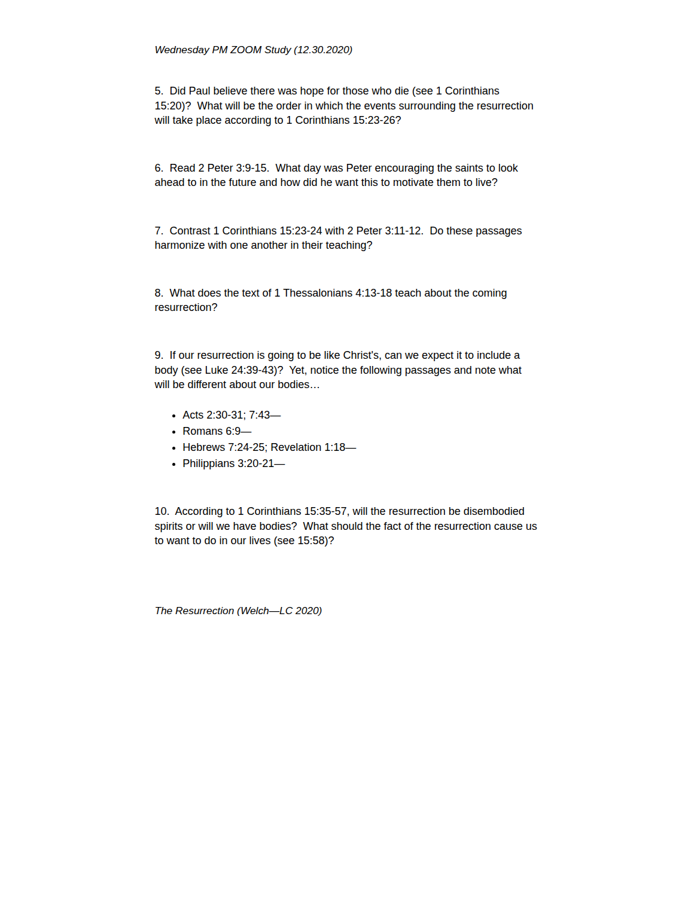Wednesday PM ZOOM Study (12.30.2020)
5. Did Paul believe there was hope for those who die (see 1 Corinthians 15:20)? What will be the order in which the events surrounding the resurrection will take place according to 1 Corinthians 15:23-26?
6. Read 2 Peter 3:9-15. What day was Peter encouraging the saints to look ahead to in the future and how did he want this to motivate them to live?
7. Contrast 1 Corinthians 15:23-24 with 2 Peter 3:11-12. Do these passages harmonize with one another in their teaching?
8. What does the text of 1 Thessalonians 4:13-18 teach about the coming resurrection?
9. If our resurrection is going to be like Christ's, can we expect it to include a body (see Luke 24:39-43)? Yet, notice the following passages and note what will be different about our bodies…
Acts 2:30-31; 7:43—
Romans 6:9—
Hebrews 7:24-25; Revelation 1:18—
Philippians 3:20-21—
10. According to 1 Corinthians 15:35-57, will the resurrection be disembodied spirits or will we have bodies? What should the fact of the resurrection cause us to want to do in our lives (see 15:58)?
The Resurrection (Welch—LC 2020)